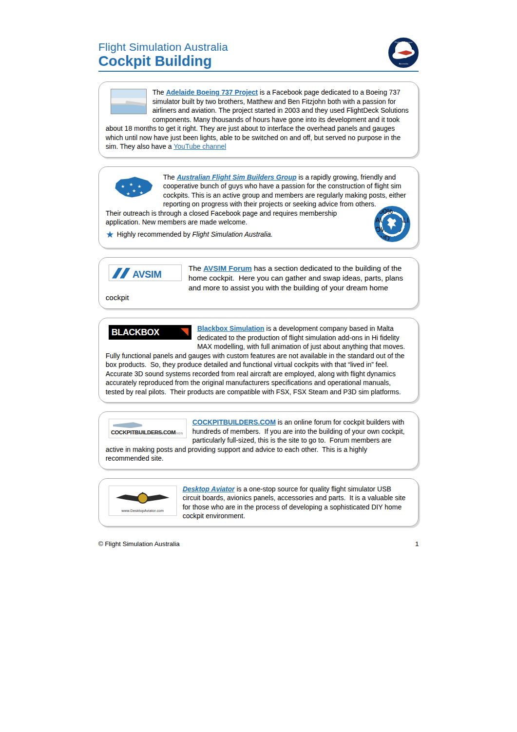Flight Simulation Australia
Cockpit Building
Flight Simulation
Australia
The Adelaide Boeing 737 Project is a Facebook page dedicated to a Boeing 737 simulator built by two brothers, Matthew and Ben Fitzjohn both with a passion for airliners and aviation. The project started in 2003 and they used FlightDeck Solutions components. Many thousands of hours have gone into its development and it took about 18 months to get it right. They are just about to interface the overhead panels and gauges which until now have just been lights, able to be switched on and off, but served no purpose in the sim. They also have a YouTube channel
★ ★ ★ ★ ★ ★
The Australian Flight Sim Builders Group is a rapidly growing, friendly and cooperative bunch of guys who have a passion for the construction of flight sim cockpits. This is an active group and members are regularly making posts, either reporting on progress with their projects or seeking advice from others.
100% AUSTRALIAN
OWNED AND OPERATED
Their outreach is through a closed Facebook page and requires membership application. New members are made welcome.
★Highly recommended by Flight Simulation Australia.
AVSIM
The AVSIM Forum has a section dedicated to the building of the home cockpit. Here you can gather and swap ideas, parts, plans and more to assist you with the building of your dream home cockpit
BLACKBOX
Blackbox Simulation is a development company based in Malta dedicated to the production of flight simulation add-ons in Hi fidelity MAX modelling, with full animation of just about anything that moves. Fully functional panels and gauges with custom features are not available in the standard out of the box products. So, they produce detailed and functional virtual cockpits with that “lived in” feel. Accurate 3D sound systems recorded from real aircraft are employed, along with flight dynamics accurately reproduced from the original manufacturers specifications and operational manuals, tested by real pilots. Their products are compatible with FSX, FSX Steam and P3D sim platforms.
COCKPITBUILDERS.COM
FORUMS · GALLERIES · FRIENDS
COCKPITBUILDERS.COM is an online forum for cockpit builders with hundreds of members. If you are into the building of your own cockpit, particularly full-sized, this is the site to go to. Forum members are active in making posts and providing support and advice to each other. This is a highly recommended site.
www.DesktopAviator.com
Desktop Aviator is a one-stop source for quality flight simulator USB circuit boards, avionics panels, accessories and parts. It is a valuable site for those who are in the process of developing a sophisticated DIY home cockpit environment.
© Flight Simulation Australia
1